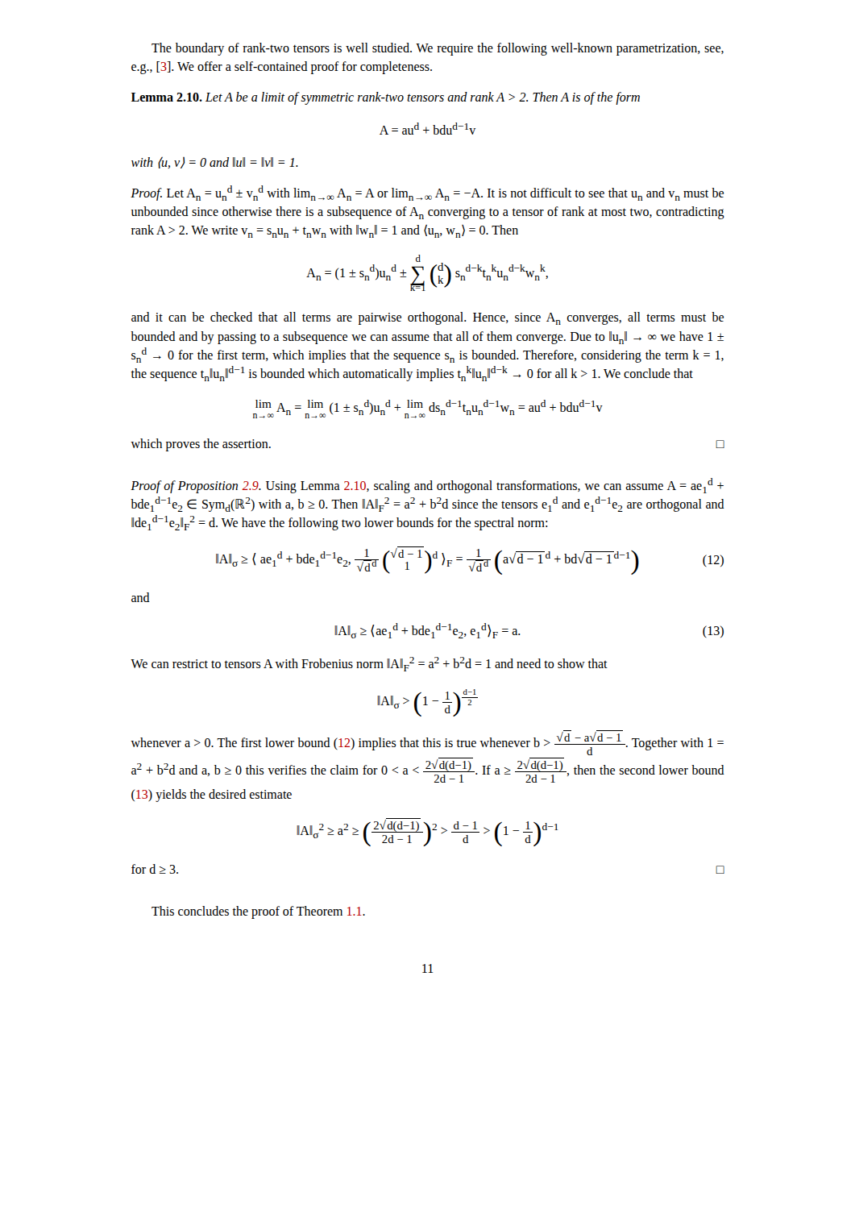The boundary of rank-two tensors is well studied. We require the following well-known parametrization, see, e.g., [3]. We offer a self-contained proof for completeness.
Lemma 2.10. Let A be a limit of symmetric rank-two tensors and rank A > 2. Then A is of the form
A = aud + bdud−1v
with ⟨u, v⟩ = 0 and ‖u‖ = ‖v‖ = 1.
Proof. Let An = und ± vnd with limn→∞ An = A or limn→∞ An = −A. It is not difficult to see that un and vn must be unbounded since otherwise there is a subsequence of An converging to a tensor of rank at most two, contradicting rank A > 2. We write vn = snun + tnwn with ‖wn‖ = 1 and ⟨un, wn⟩ = 0. Then
An = (1 ± snd)und ± d∑k=1 (dk) snd−ktnkund−kwnk,
and it can be checked that all terms are pairwise orthogonal. Hence, since An converges, all terms must be bounded and by passing to a subsequence we can assume that all of them converge. Due to ‖un‖ → ∞ we have 1 ± snd → 0 for the first term, which implies that the sequence sn is bounded. Therefore, considering the term k = 1, the sequence tn‖un‖d−1 is bounded which automatically implies tnk‖un‖d−k → 0 for all k > 1. We conclude that
limn→∞ An = limn→∞ (1 ± snd)und + limn→∞ dsnd−1tnund−1wn = aud + bdud−1v
which proves the assertion. □
Proof of Proposition 2.9. Using Lemma 2.10, scaling and orthogonal transformations, we can assume A = ae1d + bde1d−1e2 ∈ Symd(ℝ2) with a, b ≥ 0. Then ‖A‖F2 = a2 + b2d since the tensors e1d and e1d−1e2 are orthogonal and ‖de1d−1e2‖F2 = d. We have the following two lower bounds for the spectral norm:
‖A‖σ ≥ ⟨ ae1d + bde1d−1e2, 1√dd (√d − 11)d ⟩F = 1√dd (a√d − 1d + bd√d − 1d−1)(12)
and
‖A‖σ ≥ ⟨ae1d + bde1d−1e2, e1d⟩F = a.(13)
We can restrict to tensors A with Frobenius norm ‖A‖F2 = a2 + b2d = 1 and need to show that
‖A‖σ > (1 − 1 d)d−12
whenever a > 0. The first lower bound (12) implies that this is true whenever b > √d − a√d − 1 d. Together with 1 = a2 + b2d and a, b ≥ 0 this verifies the claim for 0 < a < 2√d(d−1) 2d − 1. If a ≥ 2√d(d−1) 2d − 1, then the second lower bound (13) yields the desired estimate
‖A‖σ2 ≥ a2 ≥ (2√d(d−1) 2d − 1)2 > d − 1 d > (1 − 1 d)d−1
for d ≥ 3. □
This concludes the proof of Theorem 1.1.
11